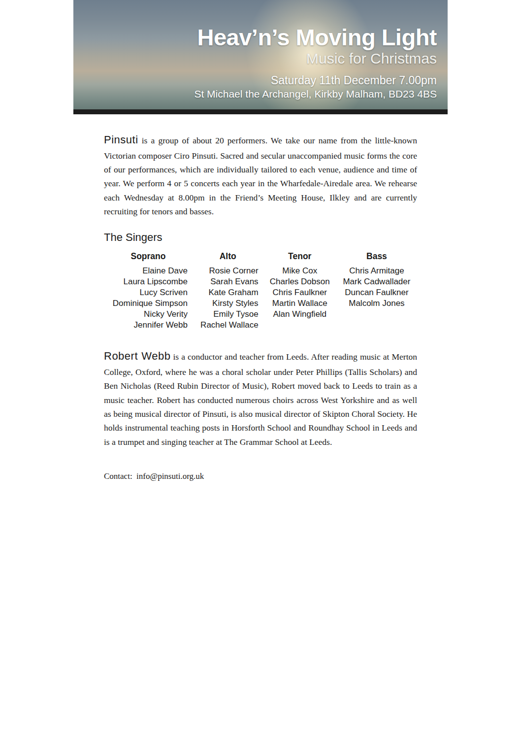Heav’n’s Moving Light
Music for Christmas
Saturday 11th December 7.00pm
St Michael the Archangel, Kirkby Malham, BD23 4BS
Pinsuti is a group of about 20 performers. We take our name from the little-known Victorian composer Ciro Pinsuti. Sacred and secular unaccompanied music forms the core of our performances, which are individually tailored to each venue, audience and time of year. We perform 4 or 5 concerts each year in the Wharfedale-Airedale area. We rehearse each Wednesday at 8.00pm in the Friend’s Meeting House, Ilkley and are currently recruiting for tenors and basses.
The Singers
| Soprano | Alto | Tenor | Bass |
| --- | --- | --- | --- |
| Elaine Dave | Rosie Corner | Mike Cox | Chris Armitage |
| Laura Lipscombe | Sarah Evans | Charles Dobson | Mark Cadwallader |
| Lucy Scriven | Kate Graham | Chris Faulkner | Duncan Faulkner |
| Dominique Simpson | Kirsty Styles | Martin Wallace | Malcolm Jones |
| Nicky Verity | Emily Tysoe | Alan Wingfield | |
| Jennifer Webb | Rachel Wallace | | |
Robert Webb is a conductor and teacher from Leeds. After reading music at Merton College, Oxford, where he was a choral scholar under Peter Phillips (Tallis Scholars) and Ben Nicholas (Reed Rubin Director of Music), Robert moved back to Leeds to train as a music teacher. Robert has conducted numerous choirs across West Yorkshire and as well as being musical director of Pinsuti, is also musical director of Skipton Choral Society. He holds instrumental teaching posts in Horsforth School and Roundhay School in Leeds and is a trumpet and singing teacher at The Grammar School at Leeds.
Contact: info@pinsuti.org.uk